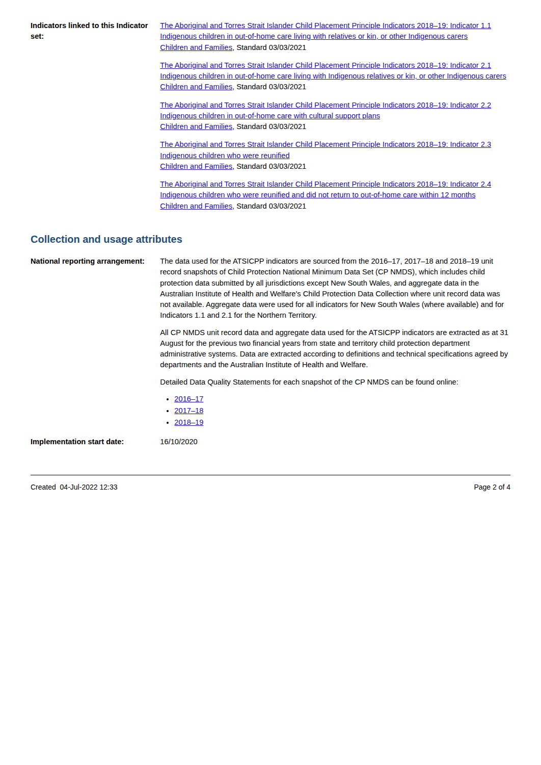| Indicators linked to this Indicator set: | The Aboriginal and Torres Strait Islander Child Placement Principle Indicators 2018–19: Indicator 1.1 Indigenous children in out-of-home care living with relatives or kin, or other Indigenous carers Children and Families , Standard 03/03/2021 The Aboriginal and Torres Strait Islander Child Placement Principle Indicators 2018–19: Indicator 2.1 Indigenous children in out-of-home care living with Indigenous relatives or kin, or other Indigenous carers Children and Families , Standard 03/03/2021 The Aboriginal and Torres Strait Islander Child Placement Principle Indicators 2018–19: Indicator 2.2 Indigenous children in out-of-home care with cultural support plans Children and Families , Standard 03/03/2021 The Aboriginal and Torres Strait Islander Child Placement Principle Indicators 2018–19: Indicator 2.3 Indigenous children who were reunified Children and Families , Standard 03/03/2021 The Aboriginal and Torres Strait Islander Child Placement Principle Indicators 2018–19: Indicator 2.4 Indigenous children who were reunified and did not return to out-of-home care within 12 months Children and Families , Standard 03/03/2021 |
Collection and usage attributes
| National reporting arrangement: | The data used for the ATSICPP indicators are sourced from the 2016–17, 2017–18 and 2018–19 unit record snapshots of Child Protection National Minimum Data Set (CP NMDS), which includes child protection data submitted by all jurisdictions except New South Wales, and aggregate data in the Australian Institute of Health and Welfare's Child Protection Data Collection where unit record data was not available. Aggregate data were used for all indicators for New South Wales (where available) and for Indicators 1.1 and 2.1 for the Northern Territory. All CP NMDS unit record data and aggregate data used for the ATSICPP indicators are extracted as at 31 August for the previous two financial years from state and territory child protection department administrative systems. Data are extracted according to definitions and technical specifications agreed by departments and the Australian Institute of Health and Welfare. Detailed Data Quality Statements for each snapshot of the CP NMDS can be found online: 2016–17 2017–18 2018–19 |
| Implementation start date: | 16/10/2020 |
Created 04-Jul-2022 12:33 Page 2 of 4